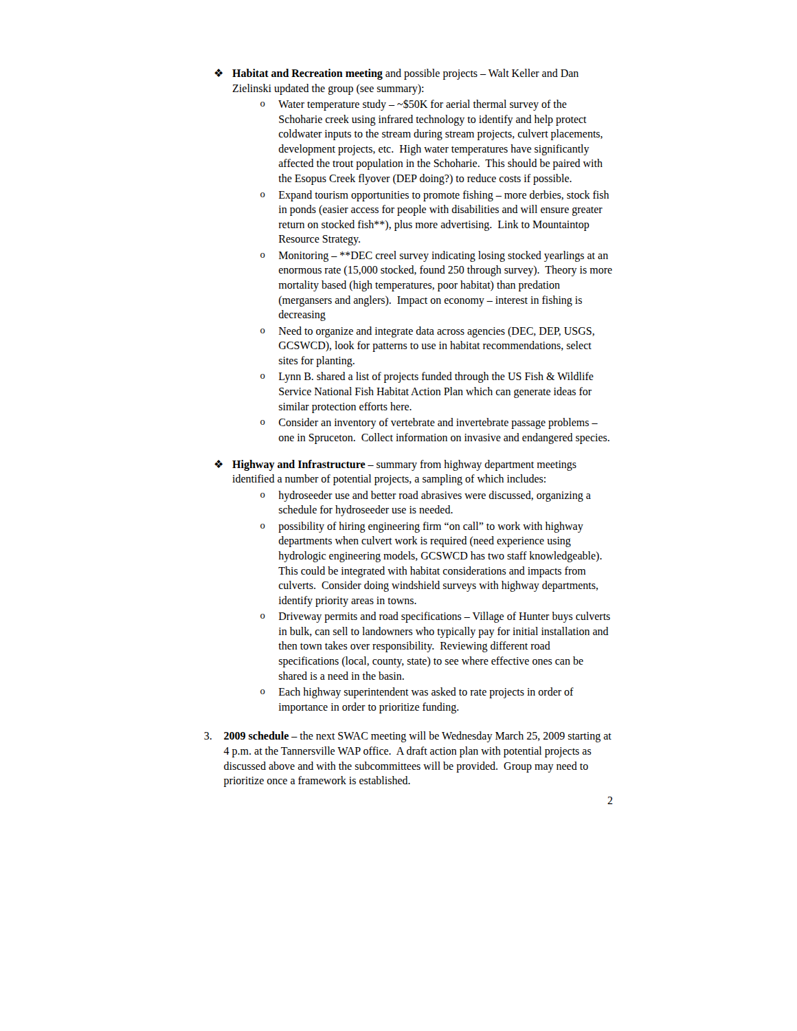Habitat and Recreation meeting and possible projects – Walt Keller and Dan Zielinski updated the group (see summary):
Water temperature study – ~$50K for aerial thermal survey of the Schoharie creek using infrared technology to identify and help protect coldwater inputs to the stream during stream projects, culvert placements, development projects, etc. High water temperatures have significantly affected the trout population in the Schoharie. This should be paired with the Esopus Creek flyover (DEP doing?) to reduce costs if possible.
Expand tourism opportunities to promote fishing – more derbies, stock fish in ponds (easier access for people with disabilities and will ensure greater return on stocked fish**), plus more advertising. Link to Mountaintop Resource Strategy.
Monitoring – **DEC creel survey indicating losing stocked yearlings at an enormous rate (15,000 stocked, found 250 through survey). Theory is more mortality based (high temperatures, poor habitat) than predation (mergansers and anglers). Impact on economy – interest in fishing is decreasing
Need to organize and integrate data across agencies (DEC, DEP, USGS, GCSWCD), look for patterns to use in habitat recommendations, select sites for planting.
Lynn B. shared a list of projects funded through the US Fish & Wildlife Service National Fish Habitat Action Plan which can generate ideas for similar protection efforts here.
Consider an inventory of vertebrate and invertebrate passage problems – one in Spruceton. Collect information on invasive and endangered species.
Highway and Infrastructure – summary from highway department meetings identified a number of potential projects, a sampling of which includes:
hydroseeder use and better road abrasives were discussed, organizing a schedule for hydroseeder use is needed.
possibility of hiring engineering firm “on call” to work with highway departments when culvert work is required (need experience using hydrologic engineering models, GCSWCD has two staff knowledgeable). This could be integrated with habitat considerations and impacts from culverts. Consider doing windshield surveys with highway departments, identify priority areas in towns.
Driveway permits and road specifications – Village of Hunter buys culverts in bulk, can sell to landowners who typically pay for initial installation and then town takes over responsibility. Reviewing different road specifications (local, county, state) to see where effective ones can be shared is a need in the basin.
Each highway superintendent was asked to rate projects in order of importance in order to prioritize funding.
2009 schedule – the next SWAC meeting will be Wednesday March 25, 2009 starting at 4 p.m. at the Tannersville WAP office. A draft action plan with potential projects as discussed above and with the subcommittees will be provided. Group may need to prioritize once a framework is established.
2